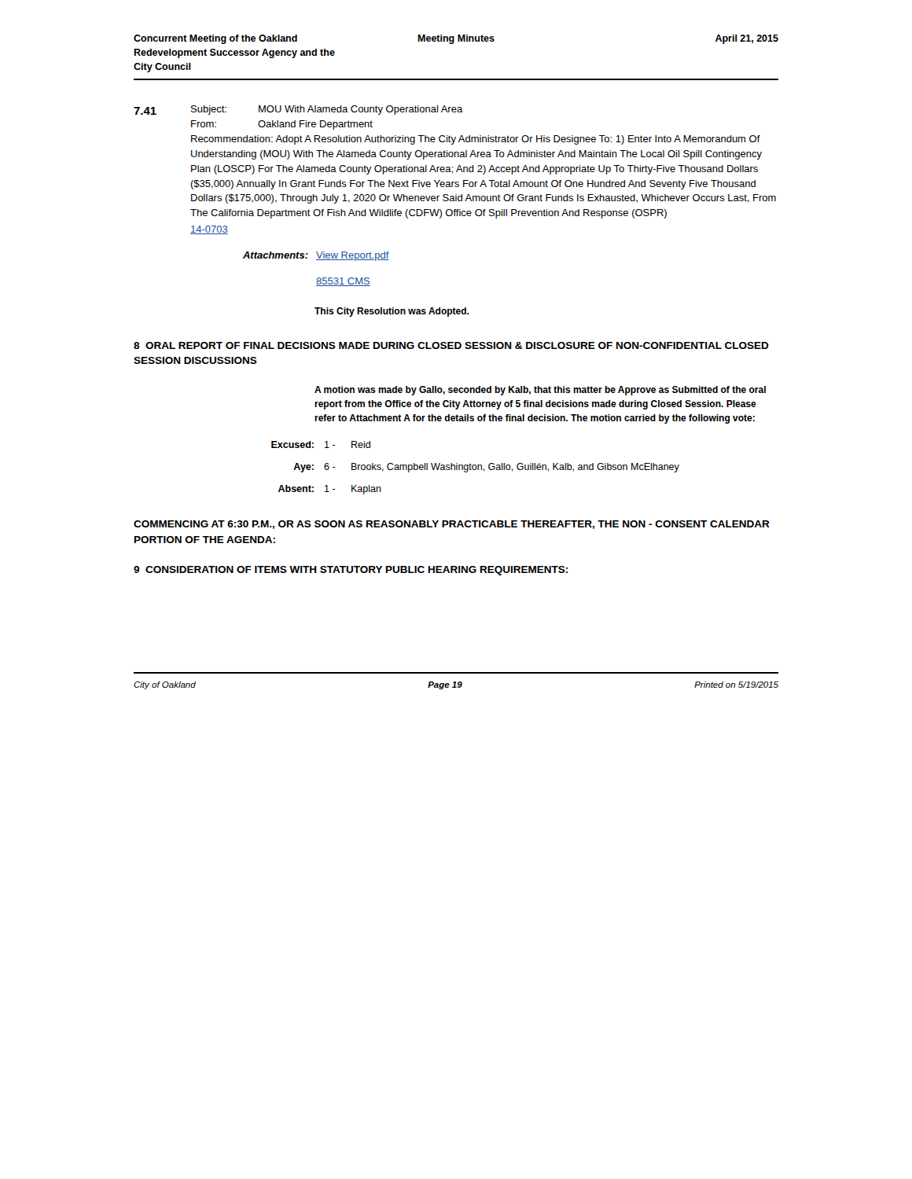Concurrent Meeting of the Oakland Redevelopment Successor Agency and the City Council
Meeting Minutes
April 21, 2015
7.41
Subject:
MOU With Alameda County Operational Area
From:
Oakland Fire Department
Recommendation: Adopt A Resolution Authorizing The City Administrator Or His Designee To: 1) Enter Into A Memorandum Of Understanding (MOU) With The Alameda County Operational Area To Administer And Maintain The Local Oil Spill Contingency Plan (LOSCP) For The Alameda County Operational Area; And 2) Accept And Appropriate Up To Thirty-Five Thousand Dollars ($35,000) Annually In Grant Funds For The Next Five Years For A Total Amount Of One Hundred And Seventy Five Thousand Dollars ($175,000), Through July 1, 2020 Or Whenever Said Amount Of Grant Funds Is Exhausted, Whichever Occurs Last, From The California Department Of Fish And Wildlife (CDFW) Office Of Spill Prevention And Response (OSPR)
14-0703
Attachments:
View Report.pdf 85531 CMS
This City Resolution was Adopted.
8 ORAL REPORT OF FINAL DECISIONS MADE DURING CLOSED SESSION & DISCLOSURE OF NON-CONFIDENTIAL CLOSED SESSION DISCUSSIONS
A motion was made by Gallo, seconded by Kalb, that this matter be Approve as Submitted of the oral report from the Office of the City Attorney of 5 final decisions made during Closed Session. Please refer to Attachment A for the details of the final decision. The motion carried by the following vote:
Excused:
1 -
Reid
Aye:
6 -
Brooks, Campbell Washington, Gallo, Guillén, Kalb, and Gibson McElhaney
Absent:
1 -
Kaplan
COMMENCING AT 6:30 P.M., OR AS SOON AS REASONABLY PRACTICABLE THEREAFTER, THE NON - CONSENT CALENDAR PORTION OF THE AGENDA:
9 CONSIDERATION OF ITEMS WITH STATUTORY PUBLIC HEARING REQUIREMENTS:
City of Oakland
Page 19
Printed on 5/19/2015